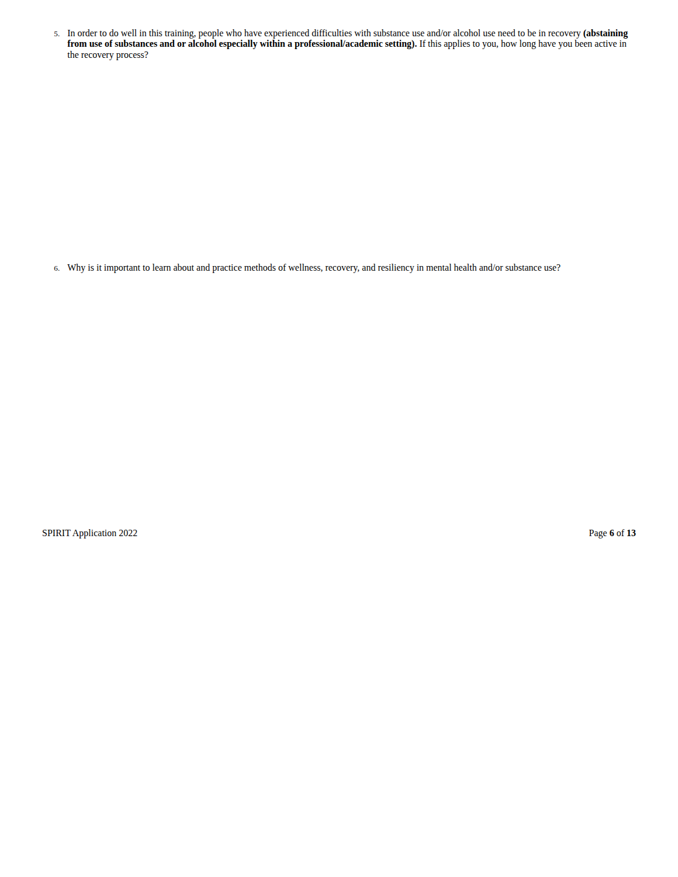In order to do well in this training, people who have experienced difficulties with substance use and/or alcohol use need to be in recovery (abstaining from use of substances and or alcohol especially within a professional/academic setting). If this applies to you, how long have you been active in the recovery process?
Why is it important to learn about and practice methods of wellness, recovery, and resiliency in mental health and/or substance use?
SPIRIT Application 2022
Page 6 of 13